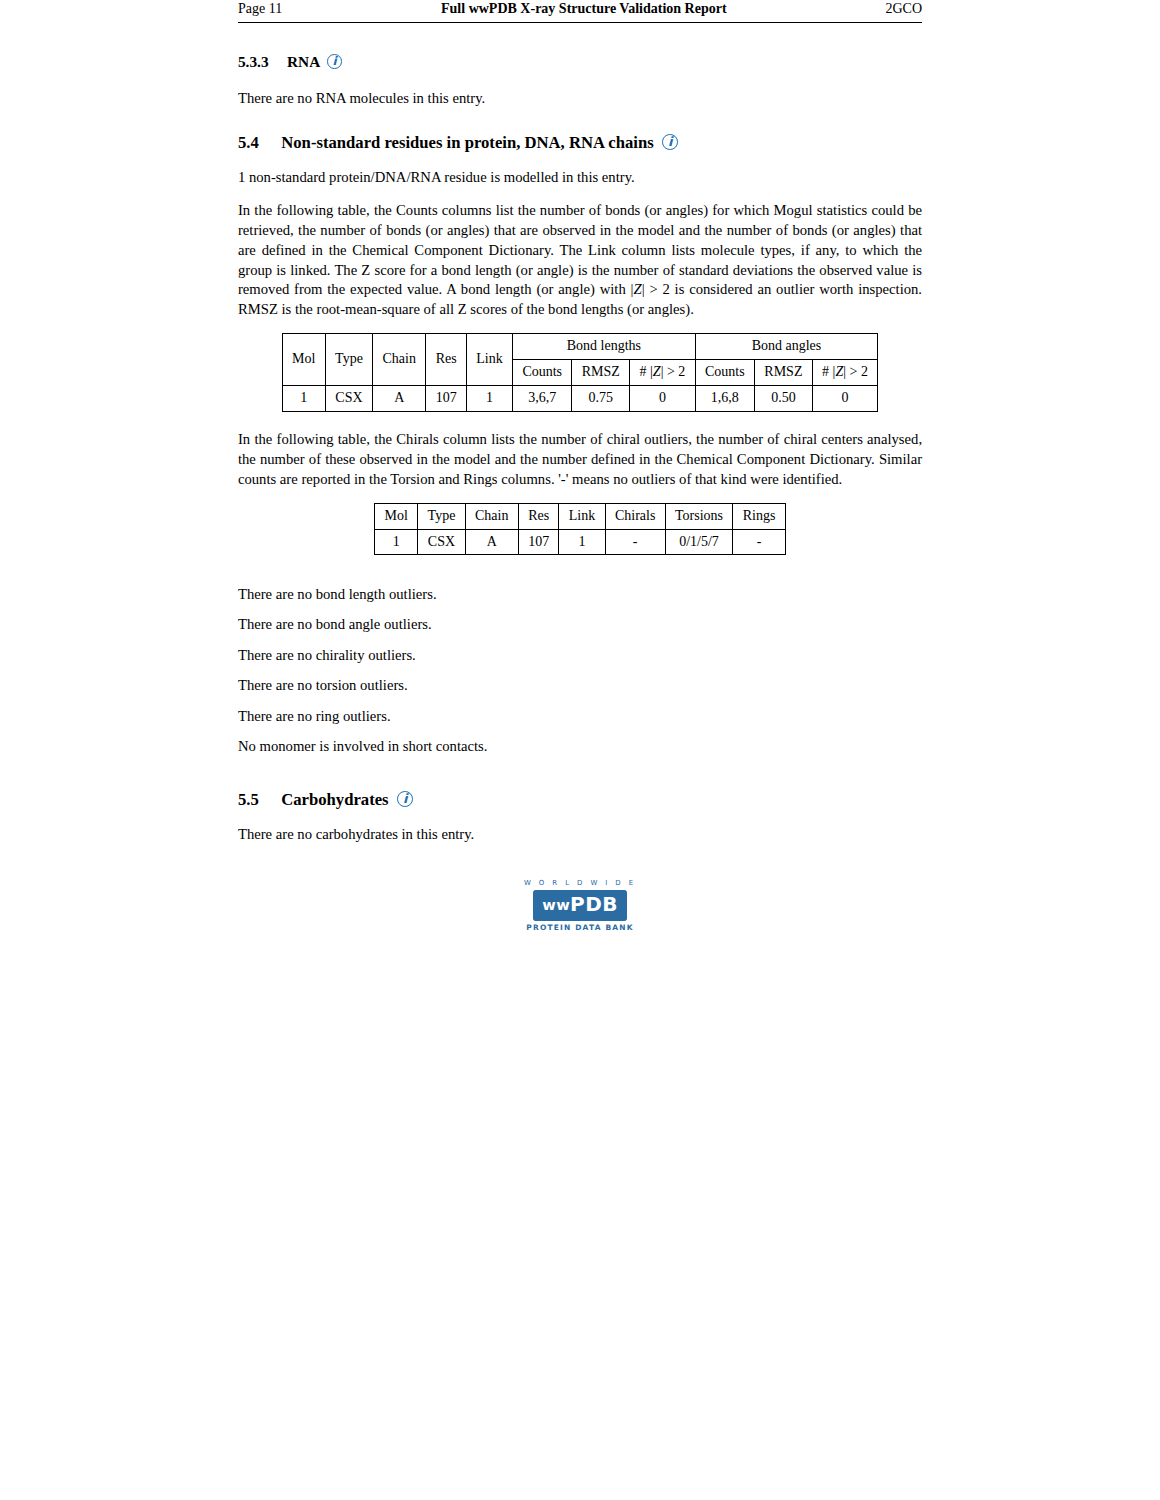Page 11
Full wwPDB X-ray Structure Validation Report
2GCO
5.3.3 RNA i
There are no RNA molecules in this entry.
5.4 Non-standard residues in protein, DNA, RNA chains i
1 non-standard protein/DNA/RNA residue is modelled in this entry.
In the following table, the Counts columns list the number of bonds (or angles) for which Mogul statistics could be retrieved, the number of bonds (or angles) that are observed in the model and the number of bonds (or angles) that are defined in the Chemical Component Dictionary. The Link column lists molecule types, if any, to which the group is linked. The Z score for a bond length (or angle) is the number of standard deviations the observed value is removed from the expected value. A bond length (or angle) with |Z| > 2 is considered an outlier worth inspection. RMSZ is the root-mean-square of all Z scores of the bond lengths (or angles).
| Mol | Type | Chain | Res | Link | Bond lengths | Bond angles |
| --- | --- | --- | --- | --- | --- | --- |
| Counts | RMSZ | # / Z / > 2 | Counts | RMSZ | # / Z / > 2 |
| 1 | CSX | A | 107 | 1 | 3,6,7 | 0.75 | 0 | 1,6,8 | 0.50 | 0 |
In the following table, the Chirals column lists the number of chiral outliers, the number of chiral centers analysed, the number of these observed in the model and the number defined in the Chemical Component Dictionary. Similar counts are reported in the Torsion and Rings columns. '-' means no outliers of that kind were identified.
| Mol | Type | Chain | Res | Link | Chirals | Torsions | Rings |
| --- | --- | --- | --- | --- | --- | --- | --- |
| 1 | CSX | A | 107 | 1 | - | 0/1/5/7 | - |
There are no bond length outliers.
There are no bond angle outliers.
There are no chirality outliers.
There are no torsion outliers.
There are no ring outliers.
No monomer is involved in short contacts.
5.5 Carbohydrates i
There are no carbohydrates in this entry.
W O R L D W I D E
ww PDB
PROTEIN DATA BANK